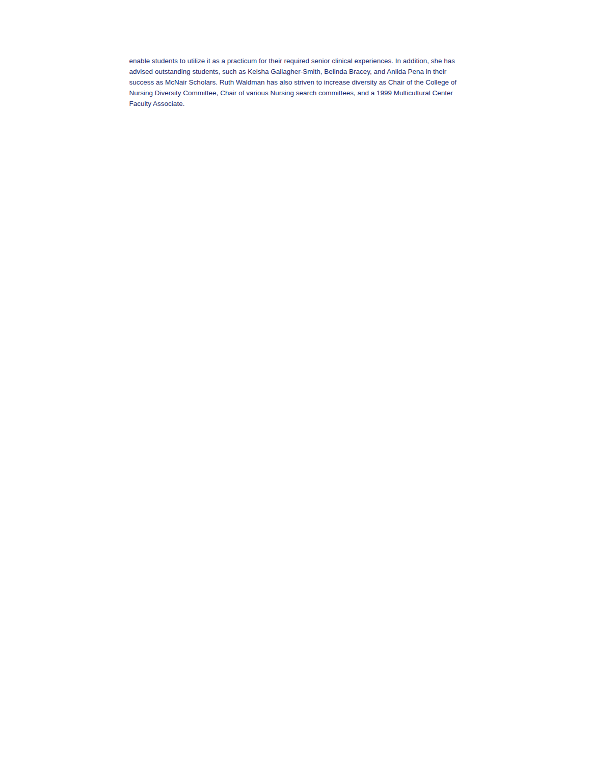enable students to utilize it as a practicum for their required senior clinical experiences. In addition, she has advised outstanding students, such as Keisha Gallagher-Smith, Belinda Bracey, and Anilda Pena in their success as McNair Scholars. Ruth Waldman has also striven to increase diversity as Chair of the College of Nursing Diversity Committee, Chair of various Nursing search committees, and a 1999 Multicultural Center Faculty Associate.